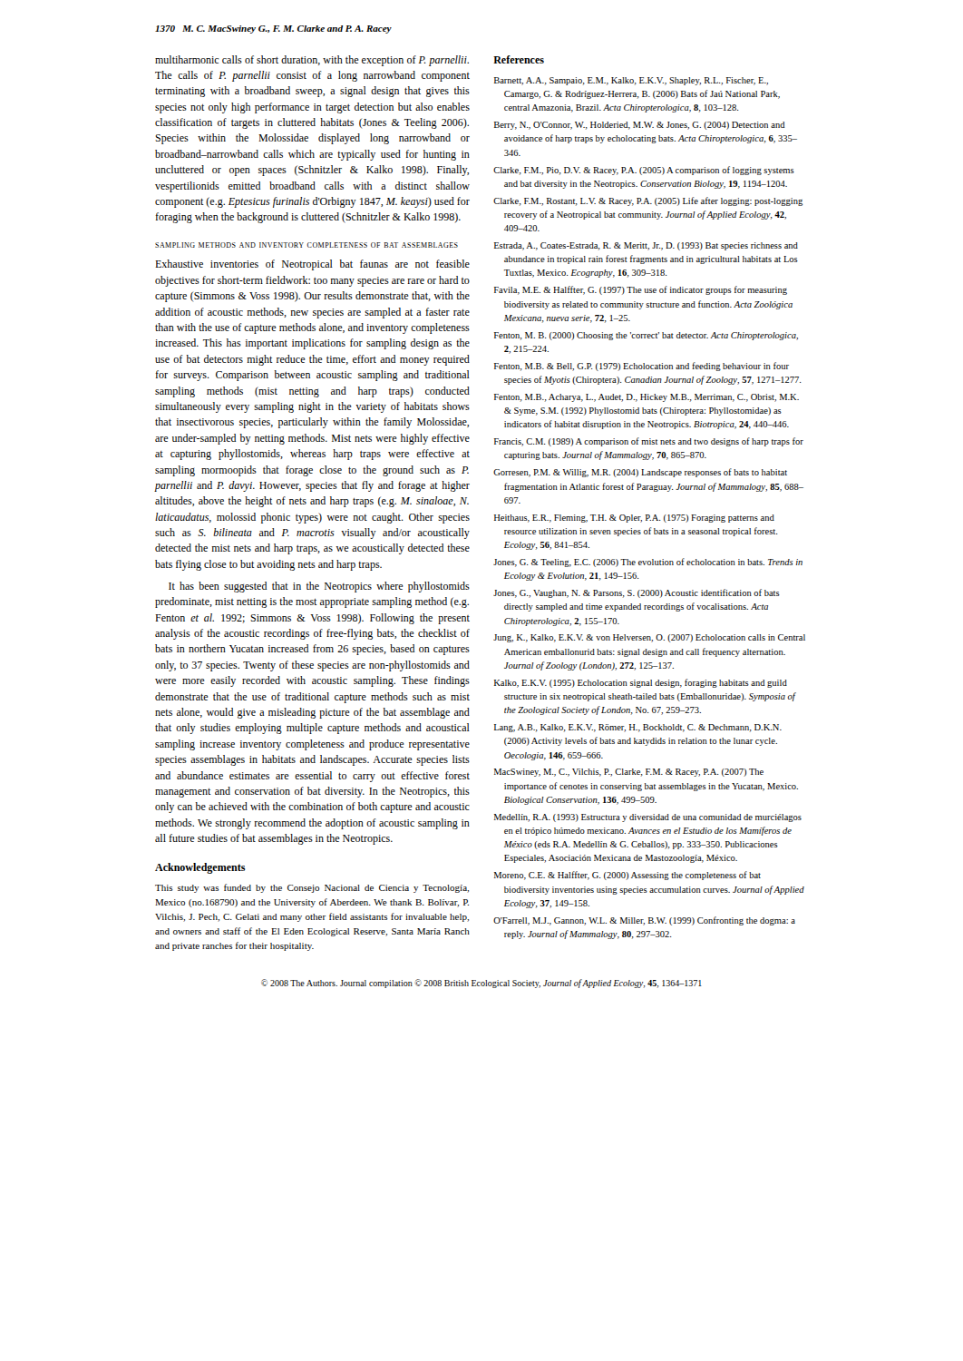1370 M. C. MacSwiney G., F. M. Clarke and P. A. Racey
multiharmonic calls of short duration, with the exception of P. parnellii. The calls of P. parnellii consist of a long narrowband component terminating with a broadband sweep, a signal design that gives this species not only high performance in target detection but also enables classification of targets in cluttered habitats (Jones & Teeling 2006). Species within the Molossidae displayed long narrowband or broadband–narrowband calls which are typically used for hunting in uncluttered or open spaces (Schnitzler & Kalko 1998). Finally, vespertilionids emitted broadband calls with a distinct shallow component (e.g. Eptesicus furinalis d'Orbigny 1847, M. keaysi) used for foraging when the background is cluttered (Schnitzler & Kalko 1998).
sampling methods and inventory completeness of bat assemblages
Exhaustive inventories of Neotropical bat faunas are not feasible objectives for short-term fieldwork: too many species are rare or hard to capture (Simmons & Voss 1998). Our results demonstrate that, with the addition of acoustic methods, new species are sampled at a faster rate than with the use of capture methods alone, and inventory completeness increased. This has important implications for sampling design as the use of bat detectors might reduce the time, effort and money required for surveys. Comparison between acoustic sampling and traditional sampling methods (mist netting and harp traps) conducted simultaneously every sampling night in the variety of habitats shows that insectivorous species, particularly within the family Molossidae, are under-sampled by netting methods. Mist nets were highly effective at capturing phyllostomids, whereas harp traps were effective at sampling mormoopids that forage close to the ground such as P. parnellii and P. davyi. However, species that fly and forage at higher altitudes, above the height of nets and harp traps (e.g. M. sinaloae, N. laticaudatus, molossid phonic types) were not caught. Other species such as S. bilineata and P. macrotis visually and/or acoustically detected the mist nets and harp traps, as we acoustically detected these bats flying close to but avoiding nets and harp traps.
It has been suggested that in the Neotropics where phyllostomids predominate, mist netting is the most appropriate sampling method (e.g. Fenton et al. 1992; Simmons & Voss 1998). Following the present analysis of the acoustic recordings of free-flying bats, the checklist of bats in northern Yucatan increased from 26 species, based on captures only, to 37 species. Twenty of these species are non-phyllostomids and were more easily recorded with acoustic sampling. These findings demonstrate that the use of traditional capture methods such as mist nets alone, would give a misleading picture of the bat assemblage and that only studies employing multiple capture methods and acoustical sampling increase inventory completeness and produce representative species assemblages in habitats and landscapes. Accurate species lists and abundance estimates are essential to carry out effective forest management and conservation of bat diversity. In the Neotropics, this only can be achieved with the combination of both capture and acoustic methods. We strongly recommend the adoption of acoustic sampling in all future studies of bat assemblages in the Neotropics.
Acknowledgements
This study was funded by the Consejo Nacional de Ciencia y Tecnología, Mexico (no.168790) and the University of Aberdeen. We thank B. Bolívar, P. Vilchis, J. Pech, C. Gelati and many other field assistants for invaluable help, and owners and staff of the El Eden Ecological Reserve, Santa María Ranch and private ranches for their hospitality.
References
Barnett, A.A., Sampaio, E.M., Kalko, E.K.V., Shapley, R.L., Fischer, E., Camargo, G. & Rodríguez-Herrera, B. (2006) Bats of Jaú National Park, central Amazonia, Brazil. Acta Chiropterologica, 8, 103–128.
Berry, N., O'Connor, W., Holderied, M.W. & Jones, G. (2004) Detection and avoidance of harp traps by echolocating bats. Acta Chiropterologica, 6, 335–346.
Clarke, F.M., Pio, D.V. & Racey, P.A. (2005) A comparison of logging systems and bat diversity in the Neotropics. Conservation Biology, 19, 1194–1204.
Clarke, F.M., Rostant, L.V. & Racey, P.A. (2005) Life after logging: post-logging recovery of a Neotropical bat community. Journal of Applied Ecology, 42, 409–420.
Estrada, A., Coates-Estrada, R. & Meritt, Jr., D. (1993) Bat species richness and abundance in tropical rain forest fragments and in agricultural habitats at Los Tuxtlas, Mexico. Ecography, 16, 309–318.
Favila, M.E. & Halffter, G. (1997) The use of indicator groups for measuring biodiversity as related to community structure and function. Acta Zoológica Mexicana, nueva serie, 72, 1–25.
Fenton, M. B. (2000) Choosing the 'correct' bat detector. Acta Chiropterologica, 2, 215–224.
Fenton, M.B. & Bell, G.P. (1979) Echolocation and feeding behaviour in four species of Myotis (Chiroptera). Canadian Journal of Zoology, 57, 1271–1277.
Fenton, M.B., Acharya, L., Audet, D., Hickey M.B., Merriman, C., Obrist, M.K. & Syme, S.M. (1992) Phyllostomid bats (Chiroptera: Phyllostomidae) as indicators of habitat disruption in the Neotropics. Biotropica, 24, 440–446.
Francis, C.M. (1989) A comparison of mist nets and two designs of harp traps for capturing bats. Journal of Mammalogy, 70, 865–870.
Gorresen, P.M. & Willig, M.R. (2004) Landscape responses of bats to habitat fragmentation in Atlantic forest of Paraguay. Journal of Mammalogy, 85, 688–697.
Heithaus, E.R., Fleming, T.H. & Opler, P.A. (1975) Foraging patterns and resource utilization in seven species of bats in a seasonal tropical forest. Ecology, 56, 841–854.
Jones, G. & Teeling, E.C. (2006) The evolution of echolocation in bats. Trends in Ecology & Evolution, 21, 149–156.
Jones, G., Vaughan, N. & Parsons, S. (2000) Acoustic identification of bats directly sampled and time expanded recordings of vocalisations. Acta Chiropterologica, 2, 155–170.
Jung, K., Kalko, E.K.V. & von Helversen, O. (2007) Echolocation calls in Central American emballonurid bats: signal design and call frequency alternation. Journal of Zoology (London), 272, 125–137.
Kalko, E.K.V. (1995) Echolocation signal design, foraging habitats and guild structure in six neotropical sheath-tailed bats (Emballonuridae). Symposia of the Zoological Society of London, No. 67, 259–273.
Lang, A.B., Kalko, E.K.V., Römer, H., Bockholdt, C. & Dechmann, D.K.N. (2006) Activity levels of bats and katydids in relation to the lunar cycle. Oecologia, 146, 659–666.
MacSwiney, M., C., Vilchis, P., Clarke, F.M. & Racey, P.A. (2007) The importance of cenotes in conserving bat assemblages in the Yucatan, Mexico. Biological Conservation, 136, 499–509.
Medellín, R.A. (1993) Estructura y diversidad de una comunidad de murciélagos en el trópico húmedo mexicano. Avances en el Estudio de los Mamíferos de México (eds R.A. Medellín & G. Ceballos), pp. 333–350. Publicaciones Especiales, Asociación Mexicana de Mastozoología, México.
Moreno, C.E. & Halffter, G. (2000) Assessing the completeness of bat biodiversity inventories using species accumulation curves. Journal of Applied Ecology, 37, 149–158.
O'Farrell, M.J., Gannon, W.L. & Miller, B.W. (1999) Confronting the dogma: a reply. Journal of Mammalogy, 80, 297–302.
© 2008 The Authors. Journal compilation © 2008 British Ecological Society, Journal of Applied Ecology, 45, 1364–1371